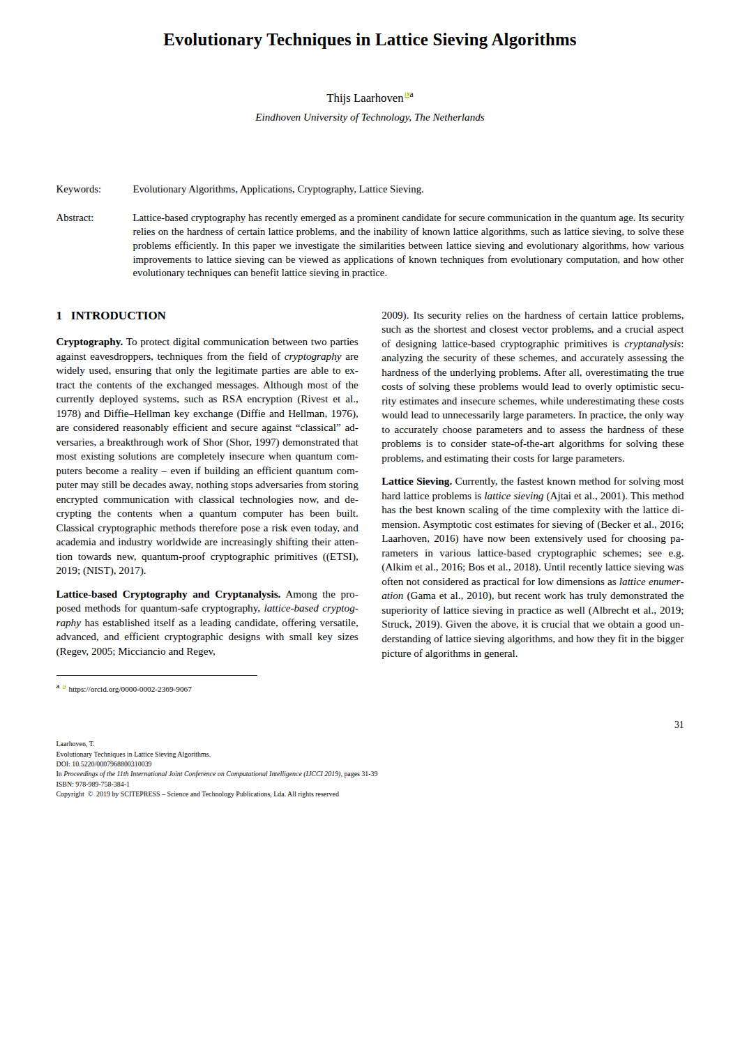Evolutionary Techniques in Lattice Sieving Algorithms
Thijs LaarhoveniDa
Eindhoven University of Technology, The Netherlands
Keywords:
Evolutionary Algorithms, Applications, Cryptography, Lattice Sieving.
Abstract:
Lattice-based cryptography has recently emerged as a prominent candidate for secure communication in the quantum age. Its security relies on the hardness of certain lattice problems, and the inability of known lattice algorithms, such as lattice sieving, to solve these problems efficiently. In this paper we investigate the similarities between lattice sieving and evolutionary algorithms, how various improvements to lattice sieving can be viewed as applications of known techniques from evolutionary computation, and how other evolutionary techniques can benefit lattice sieving in practice.
1 INTRODUCTION
Cryptography. To protect digital communication between two parties against eavesdroppers, techniques from the field of cryptography are widely used, ensuring that only the legitimate parties are able to extract the contents of the exchanged messages. Although most of the currently deployed systems, such as RSA encryption (Rivest et al., 1978) and Diffie–Hellman key exchange (Diffie and Hellman, 1976), are considered reasonably efficient and secure against “classical” adversaries, a breakthrough work of Shor (Shor, 1997) demonstrated that most existing solutions are completely insecure when quantum computers become a reality – even if building an efficient quantum computer may still be decades away, nothing stops adversaries from storing encrypted communication with classical technologies now, and decrypting the contents when a quantum computer has been built. Classical cryptographic methods therefore pose a risk even today, and academia and industry worldwide are increasingly shifting their attention towards new, quantum-proof cryptographic primitives ((ETSI), 2019; (NIST), 2017).
Lattice-based Cryptography and Cryptanalysis. Among the proposed methods for quantum-safe cryptography, lattice-based cryptography has established itself as a leading candidate, offering versatile, advanced, and efficient cryptographic designs with small key sizes (Regev, 2005; Micciancio and Regev,
2009). Its security relies on the hardness of certain lattice problems, such as the shortest and closest vector problems, and a crucial aspect of designing lattice-based cryptographic primitives is cryptanalysis: analyzing the security of these schemes, and accurately assessing the hardness of the underlying problems. After all, overestimating the true costs of solving these problems would lead to overly optimistic security estimates and insecure schemes, while underestimating these costs would lead to unnecessarily large parameters. In practice, the only way to accurately choose parameters and to assess the hardness of these problems is to consider state-of-the-art algorithms for solving these problems, and estimating their costs for large parameters.
Lattice Sieving. Currently, the fastest known method for solving most hard lattice problems is lattice sieving (Ajtai et al., 2001). This method has the best known scaling of the time complexity with the lattice dimension. Asymptotic cost estimates for sieving of (Becker et al., 2016; Laarhoven, 2016) have now been extensively used for choosing parameters in various lattice-based cryptographic schemes; see e.g. (Alkim et al., 2016; Bos et al., 2018). Until recently lattice sieving was often not considered as practical for low dimensions as lattice enumeration (Gama et al., 2010), but recent work has truly demonstrated the superiority of lattice sieving in practice as well (Albrecht et al., 2019; Struck, 2019). Given the above, it is crucial that we obtain a good understanding of lattice sieving algorithms, and how they fit in the bigger picture of algorithms in general.
a iD https://orcid.org/0000-0002-2369-9067
31
Laarhoven, T.
Evolutionary Techniques in Lattice Sieving Algorithms.
DOI: 10.5220/0007968800310039
In Proceedings of the 11th International Joint Conference on Computational Intelligence (IJCCI 2019), pages 31-39
ISBN: 978-989-758-384-1
Copyright © 2019 by SCITEPRESS – Science and Technology Publications, Lda. All rights reserved